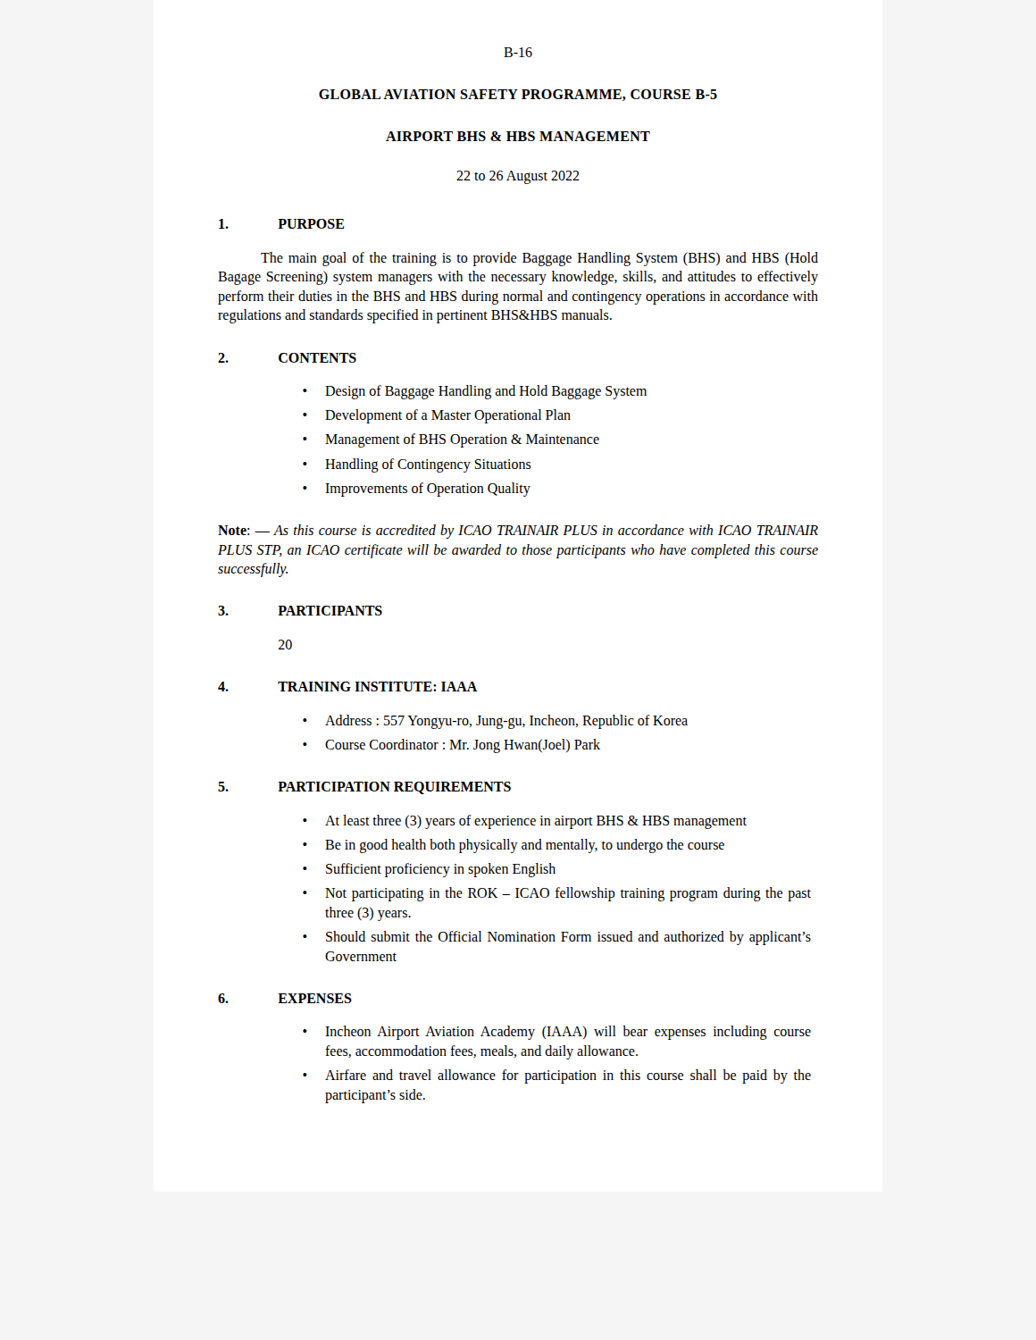B-16
Global Aviation Safety Programme, Course B-5
Airport BHS & HBS Management
22 to 26 August 2022
1. Purpose
The main goal of the training is to provide Baggage Handling System (BHS) and HBS (Hold Bagage Screening) system managers with the necessary knowledge, skills, and attitudes to effectively perform their duties in the BHS and HBS during normal and contingency operations in accordance with regulations and standards specified in pertinent BHS&HBS manuals.
2. Contents
Design of Baggage Handling and Hold Baggage System
Development of a Master Operational Plan
Management of BHS Operation & Maintenance
Handling of Contingency Situations
Improvements of Operation Quality
Note: — As this course is accredited by ICAO TRAINAIR PLUS in accordance with ICAO TRAINAIR PLUS STP, an ICAO certificate will be awarded to those participants who have completed this course successfully.
3. Participants
20
4. Training Institute: IAAA
Address : 557 Yongyu-ro, Jung-gu, Incheon, Republic of Korea
Course Coordinator : Mr. Jong Hwan(Joel) Park
5. Participation Requirements
At least three (3) years of experience in airport BHS & HBS management
Be in good health both physically and mentally, to undergo the course
Sufficient proficiency in spoken English
Not participating in the ROK – ICAO fellowship training program during the past three (3) years.
Should submit the Official Nomination Form issued and authorized by applicant’s Government
6. Expenses
Incheon Airport Aviation Academy (IAAA) will bear expenses including course fees, accommodation fees, meals, and daily allowance.
Airfare and travel allowance for participation in this course shall be paid by the participant’s side.